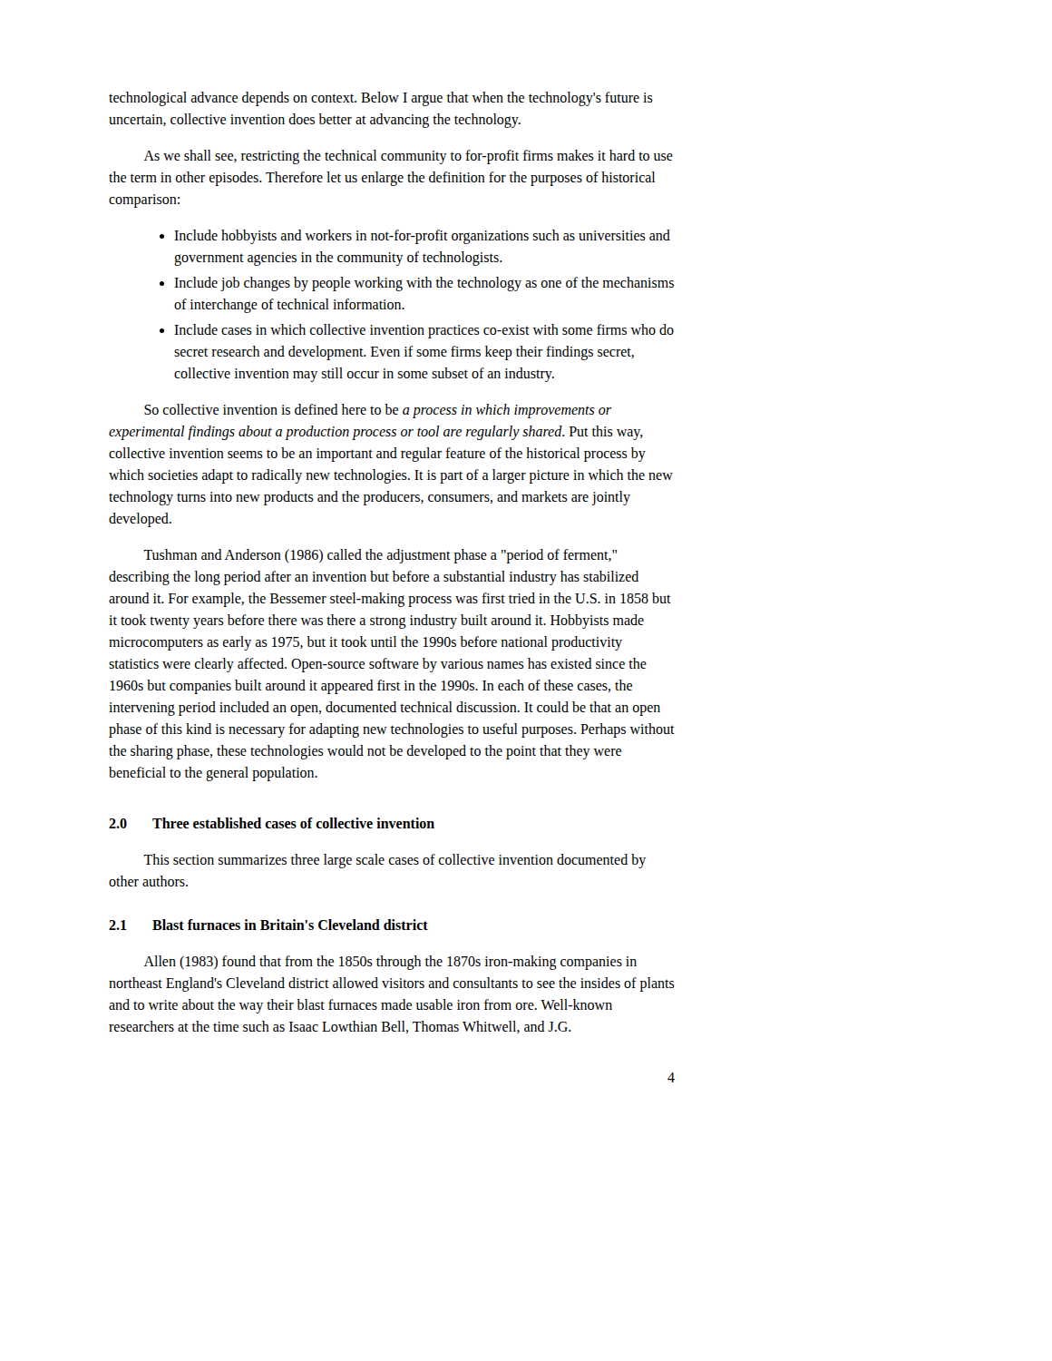technological advance depends on context. Below I argue that when the technology's future is uncertain, collective invention does better at advancing the technology.
As we shall see, restricting the technical community to for-profit firms makes it hard to use the term in other episodes. Therefore let us enlarge the definition for the purposes of historical comparison:
Include hobbyists and workers in not-for-profit organizations such as universities and government agencies in the community of technologists.
Include job changes by people working with the technology as one of the mechanisms of interchange of technical information.
Include cases in which collective invention practices co-exist with some firms who do secret research and development. Even if some firms keep their findings secret, collective invention may still occur in some subset of an industry.
So collective invention is defined here to be a process in which improvements or experimental findings about a production process or tool are regularly shared. Put this way, collective invention seems to be an important and regular feature of the historical process by which societies adapt to radically new technologies. It is part of a larger picture in which the new technology turns into new products and the producers, consumers, and markets are jointly developed.
Tushman and Anderson (1986) called the adjustment phase a "period of ferment," describing the long period after an invention but before a substantial industry has stabilized around it. For example, the Bessemer steel-making process was first tried in the U.S. in 1858 but it took twenty years before there was there a strong industry built around it. Hobbyists made microcomputers as early as 1975, but it took until the 1990s before national productivity statistics were clearly affected. Open-source software by various names has existed since the 1960s but companies built around it appeared first in the 1990s. In each of these cases, the intervening period included an open, documented technical discussion. It could be that an open phase of this kind is necessary for adapting new technologies to useful purposes. Perhaps without the sharing phase, these technologies would not be developed to the point that they were beneficial to the general population.
2.0 Three established cases of collective invention
This section summarizes three large scale cases of collective invention documented by other authors.
2.1 Blast furnaces in Britain's Cleveland district
Allen (1983) found that from the 1850s through the 1870s iron-making companies in northeast England's Cleveland district allowed visitors and consultants to see the insides of plants and to write about the way their blast furnaces made usable iron from ore. Well-known researchers at the time such as Isaac Lowthian Bell, Thomas Whitwell, and J.G.
4